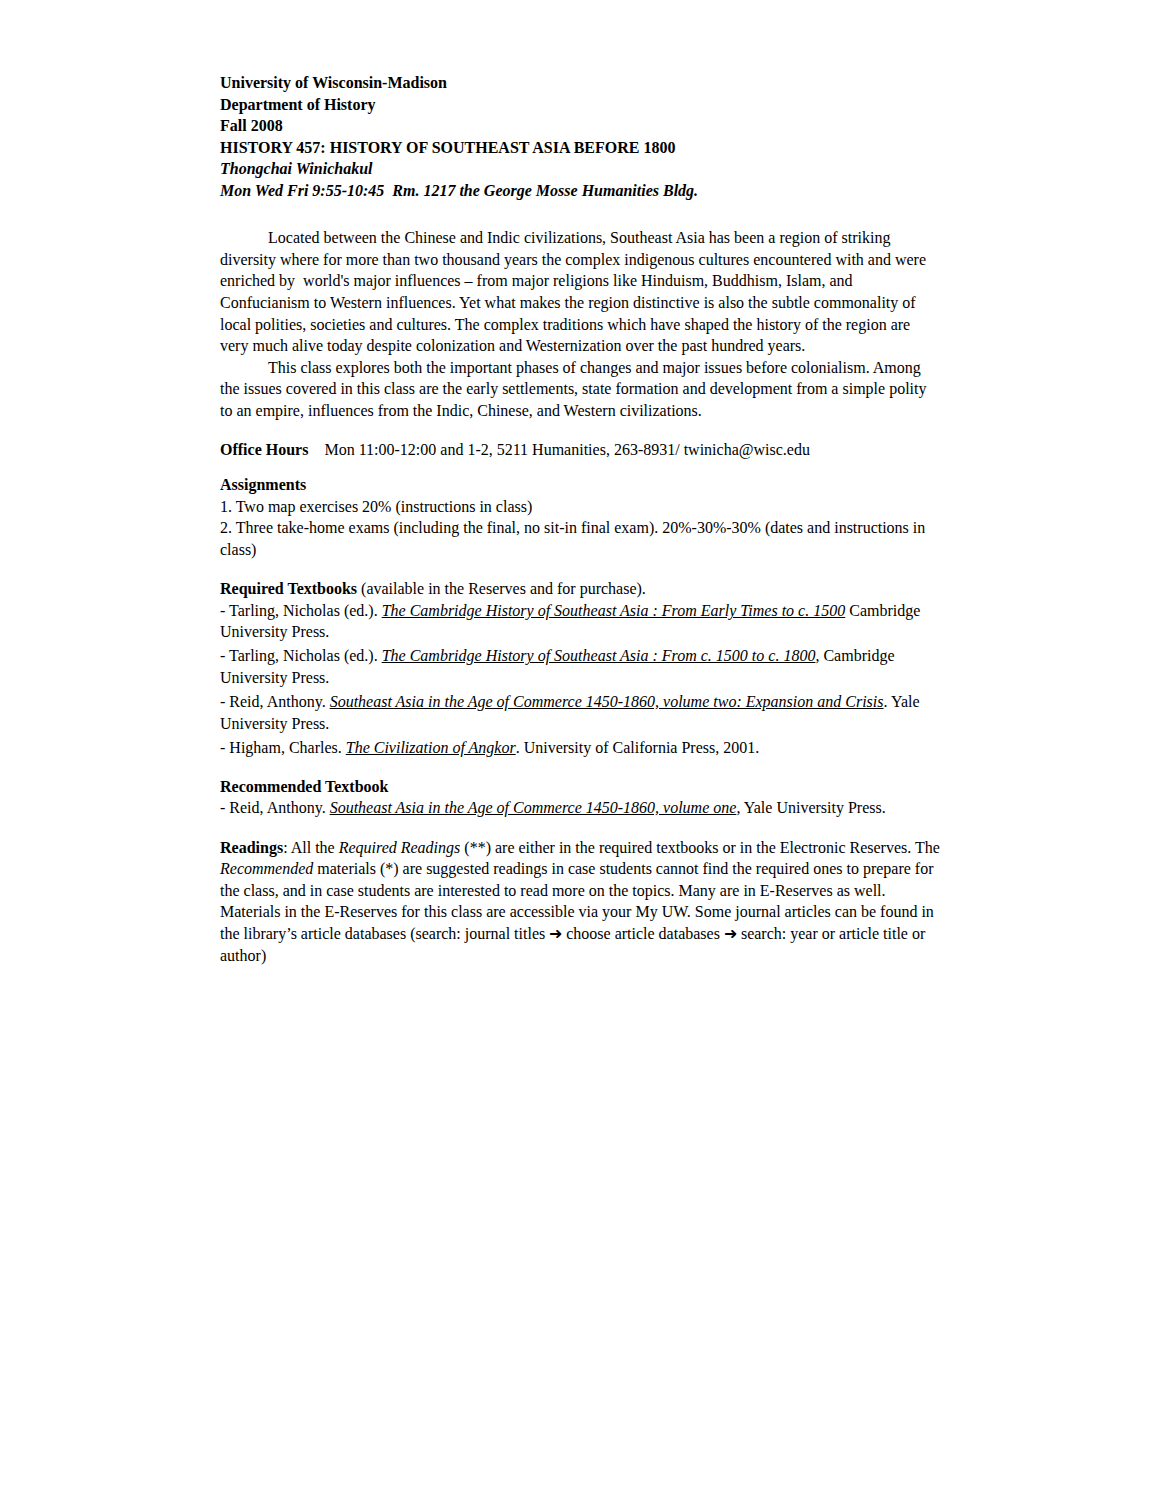University of Wisconsin-Madison
Department of History
Fall 2008
HISTORY 457: HISTORY OF SOUTHEAST ASIA BEFORE 1800
Thongchai Winichakul
Mon Wed Fri 9:55-10:45 Rm. 1217 the George Mosse Humanities Bldg.
Located between the Chinese and Indic civilizations, Southeast Asia has been a region of striking diversity where for more than two thousand years the complex indigenous cultures encountered with and were enriched by world's major influences – from major religions like Hinduism, Buddhism, Islam, and Confucianism to Western influences. Yet what makes the region distinctive is also the subtle commonality of local polities, societies and cultures. The complex traditions which have shaped the history of the region are very much alive today despite colonization and Westernization over the past hundred years.
This class explores both the important phases of changes and major issues before colonialism. Among the issues covered in this class are the early settlements, state formation and development from a simple polity to an empire, influences from the Indic, Chinese, and Western civilizations.
Office Hours Mon 11:00-12:00 and 1-2, 5211 Humanities, 263-8931/ twinicha@wisc.edu
Assignments
1. Two map exercises 20% (instructions in class)
2. Three take-home exams (including the final, no sit-in final exam). 20%-30%-30% (dates and instructions in class)
Required Textbooks (available in the Reserves and for purchase).
- Tarling, Nicholas (ed.). The Cambridge History of Southeast Asia : From Early Times to c. 1500 Cambridge University Press.
- Tarling, Nicholas (ed.). The Cambridge History of Southeast Asia : From c. 1500 to c. 1800, Cambridge University Press.
- Reid, Anthony. Southeast Asia in the Age of Commerce 1450-1860, volume two: Expansion and Crisis. Yale University Press.
- Higham, Charles. The Civilization of Angkor. University of California Press, 2001.
Recommended Textbook
- Reid, Anthony. Southeast Asia in the Age of Commerce 1450-1860, volume one, Yale University Press.
Readings: All the Required Readings (**) are either in the required textbooks or in the Electronic Reserves. The Recommended materials (*) are suggested readings in case students cannot find the required ones to prepare for the class, and in case students are interested to read more on the topics. Many are in E-Reserves as well. Materials in the E-Reserves for this class are accessible via your My UW. Some journal articles can be found in the library’s article databases (search: journal titles ➜ choose article databases ➜ search: year or article title or author)